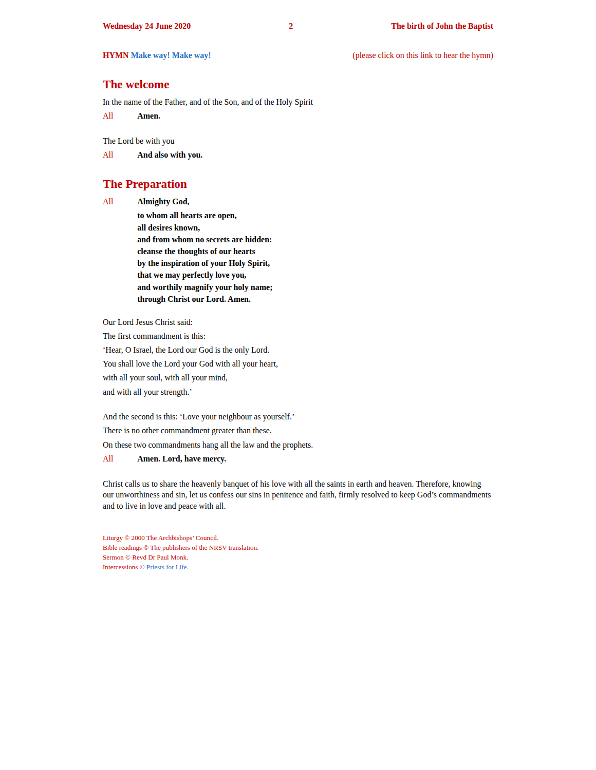Wednesday 24 June 2020
2
The birth of John the Baptist
HYMN Make way! Make way!
(please click on this link to hear the hymn)
The welcome
In the name of the Father, and of the Son, and of the Holy Spirit
All
Amen.
The Lord be with you
All
And also with you.
The Preparation
All
Almighty God,
to whom all hearts are open,
all desires known,
and from whom no secrets are hidden:
cleanse the thoughts of our hearts
by the inspiration of your Holy Spirit,
that we may perfectly love you,
and worthily magnify your holy name;
through Christ our Lord. Amen.
Our Lord Jesus Christ said:
The first commandment is this:
‘Hear, O Israel, the Lord our God is the only Lord.
You shall love the Lord your God with all your heart,
with all your soul, with all your mind,
and with all your strength.’
And the second is this: ‘Love your neighbour as yourself.’
There is no other commandment greater than these.
On these two commandments hang all the law and the prophets.
All
Amen. Lord, have mercy.
Christ calls us to share the heavenly banquet of his love with all the saints in earth and heaven. Therefore, knowing our unworthiness and sin, let us confess our sins in penitence and faith, firmly resolved to keep God’s commandments and to live in love and peace with all.
Liturgy © 2000 The Archbishops’ Council.
Bible readings © The publishers of the NRSV translation.
Sermon © Revd Dr Paul Monk.
Intercessions © Priests for Life.